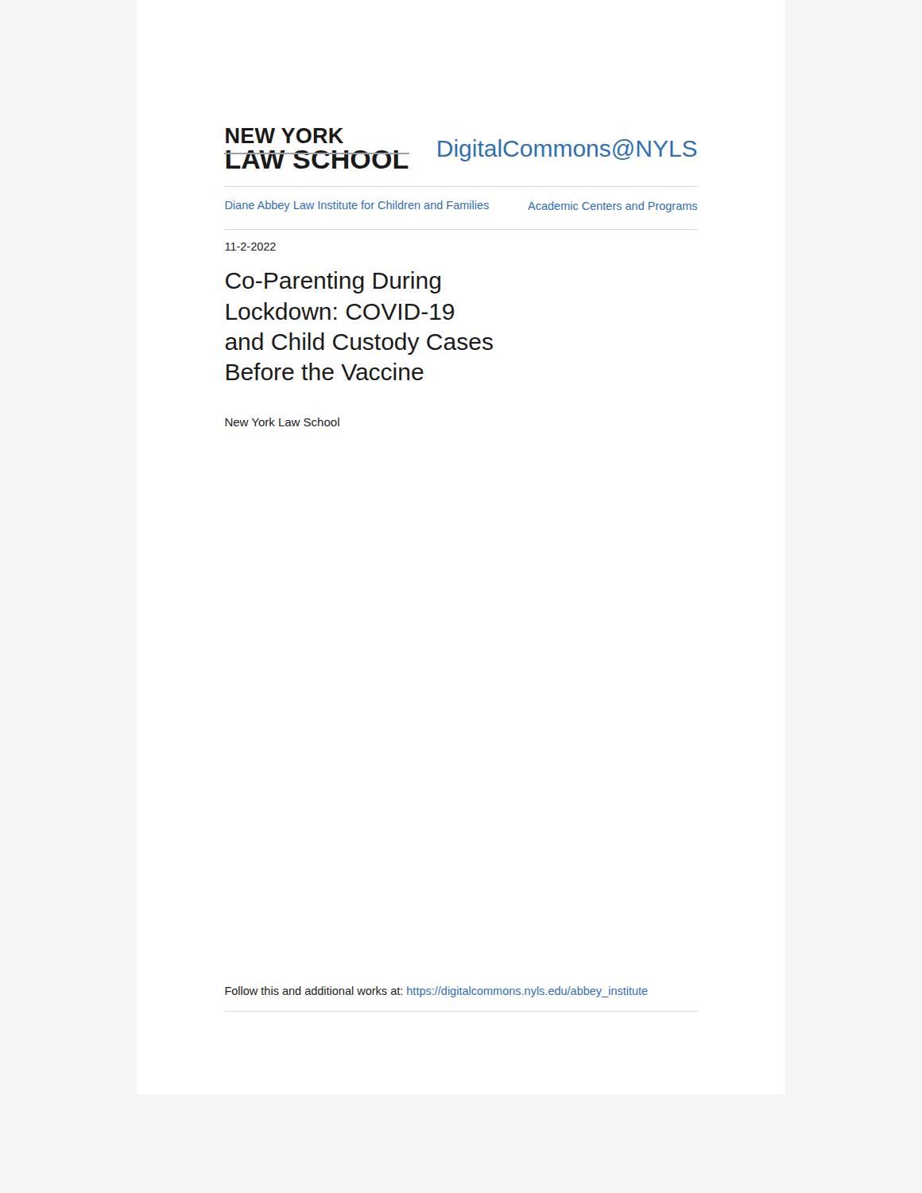NEW YORK LAW SCHOOL
DigitalCommons@NYLS
Diane Abbey Law Institute for Children and Families
Academic Centers and Programs
11-2-2022
Co-Parenting During Lockdown: COVID-19 and Child Custody Cases Before the Vaccine
New York Law School
Follow this and additional works at: https://digitalcommons.nyls.edu/abbey_institute